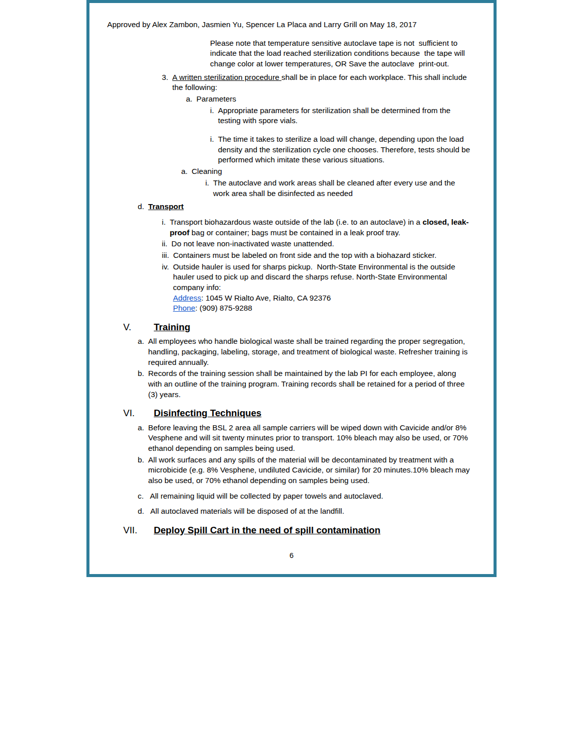Approved by Alex Zambon, Jasmien Yu, Spencer La Placa and Larry Grill on May 18, 2017
Please note that temperature sensitive autoclave tape is not sufficient to indicate that the load reached sterilization conditions because the tape will change color at lower temperatures, OR Save the autoclave print-out.
3.
A written sterilization procedure shall be in place for each workplace. This shall include the following:
a.
Parameters
i.
Appropriate parameters for sterilization shall be determined from the testing with spore vials.
i.
The time it takes to sterilize a load will change, depending upon the load density and the sterilization cycle one chooses. Therefore, tests should be performed which imitate these various situations.
a.
Cleaning
i.
The autoclave and work areas shall be cleaned after every use and the work area shall be disinfected as needed
d.
Transport
i.
Transport biohazardous waste outside of the lab (i.e. to an autoclave) in a closed, leak-proof bag or container; bags must be contained in a leak proof tray.
ii.
Do not leave non-inactivated waste unattended.
iii.
Containers must be labeled on front side and the top with a biohazard sticker.
iv.
Outside hauler is used for sharps pickup. North-State Environmental is the outside hauler used to pick up and discard the sharps refuse. North-State Environmental company info:
Address: 1045 W Rialto Ave, Rialto, CA 92376
Phone: (909) 875-9288
V.
Training
a.
All employees who handle biological waste shall be trained regarding the proper segregation, handling, packaging, labeling, storage, and treatment of biological waste. Refresher training is required annually.
b.
Records of the training session shall be maintained by the lab PI for each employee, along with an outline of the training program. Training records shall be retained for a period of three (3) years.
VI.
Disinfecting Techniques
a.
Before leaving the BSL 2 area all sample carriers will be wiped down with Cavicide and/or 8% Vesphene and will sit twenty minutes prior to transport. 10% bleach may also be used, or 70% ethanol depending on samples being used.
b.
All work surfaces and any spills of the material will be decontaminated by treatment with a microbicide (e.g. 8% Vesphene, undiluted Cavicide, or similar) for 20 minutes.10% bleach may also be used, or 70% ethanol depending on samples being used.
c.
All remaining liquid will be collected by paper towels and autoclaved.
d.
All autoclaved materials will be disposed of at the landfill.
VII.
Deploy Spill Cart in the need of spill contamination
6